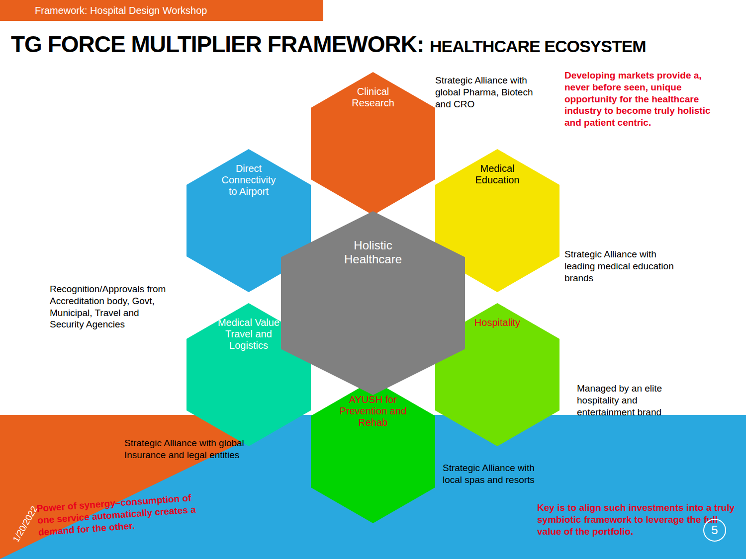Framework: Hospital Design Workshop
TG FORCE MULTIPLIER FRAMEWORK: HEALTHCARE ECOSYSTEM
Clinical
Research
Medical
Education
Hospitality
AYUSH for
Prevention and
Rehab
Medical Value
Travel and
Logistics
Direct
Connectivity
to Airport
Holistic
Healthcare
Strategic Alliance with global Pharma, Biotech and CRO
Developing markets provide a, never before seen, unique opportunity for the healthcare industry to become truly holistic and patient centric.
Strategic Alliance with leading medical education brands
Managed by an elite hospitality and entertainment brand
Strategic Alliance with local spas and resorts
Strategic Alliance with global Insurance and legal entities
Recognition/Approvals from Accreditation body, Govt, Municipal, Travel and Security Agencies
Power of synergy–consumption of one service automatically creates a demand for the other.
Key is to align such investments into a truly symbiotic framework to leverage the full value of the portfolio.
1/20/2022
5